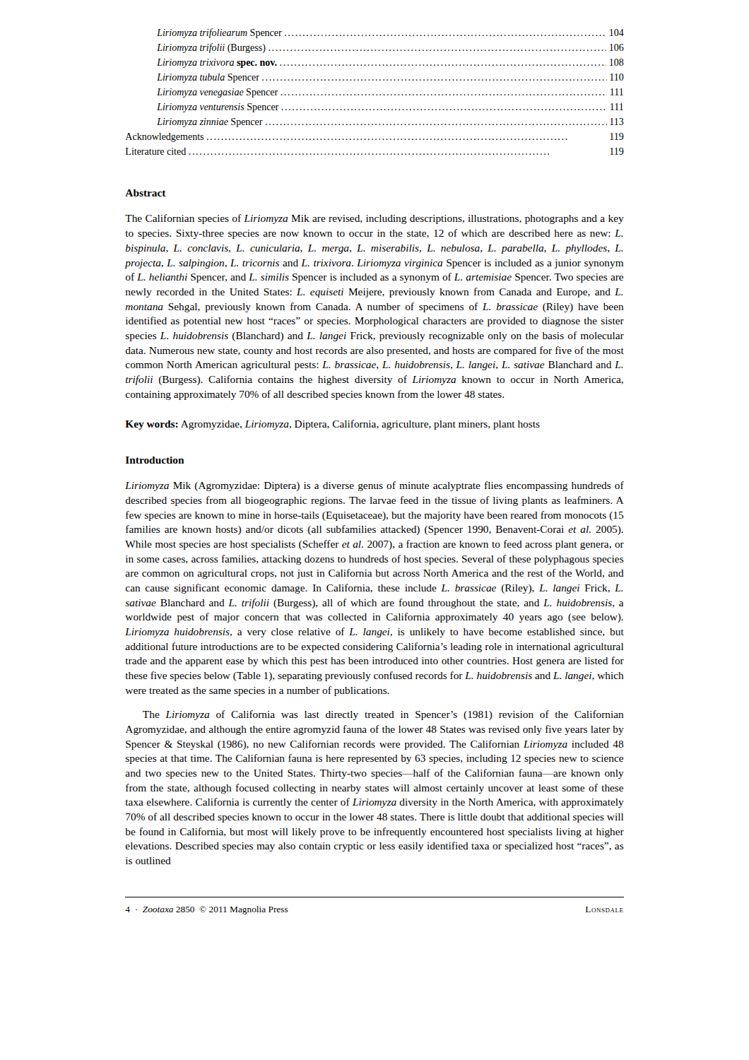Liriomyza trifoliearum Spencer................................................................................................... 104
Liriomyza trifolii (Burgess)................................................................................................... 106
Liriomyza trixivora spec. nov.................................................................................................... 108
Liriomyza tubula Spencer................................................................................................... 110
Liriomyza venegasiae Spencer................................................................................................... 111
Liriomyza venturensis Spencer................................................................................................... 111
Liriomyza zinniae Spencer................................................................................................... 113
Acknowledgements................................................................................................... 119
Literature cited................................................................................................... 119
Abstract
The Californian species of Liriomyza Mik are revised, including descriptions, illustrations, photographs and a key to species. Sixty-three species are now known to occur in the state, 12 of which are described here as new: L. bispinula, L. conclavis, L. cunicularia, L. merga, L. miserabilis, L. nebulosa, L. parabella, L. phyllodes, L. projecta, L. salpingion, L. tricornis and L. trixivora. Liriomyza virginica Spencer is included as a junior synonym of L. helianthi Spencer, and L. similis Spencer is included as a synonym of L. artemisiae Spencer. Two species are newly recorded in the United States: L. equiseti Meijere, previously known from Canada and Europe, and L. montana Sehgal, previously known from Canada. A number of specimens of L. brassicae (Riley) have been identified as potential new host “races” or species. Morphological characters are provided to diagnose the sister species L. huidobrensis (Blanchard) and L. langei Frick, previously recognizable only on the basis of molecular data. Numerous new state, county and host records are also presented, and hosts are compared for five of the most common North American agricultural pests: L. brassicae, L. huidobrensis, L. langei, L. sativae Blanchard and L. trifolii (Burgess). California contains the highest diversity of Liriomyza known to occur in North America, containing approximately 70% of all described species known from the lower 48 states.
Key words: Agromyzidae, Liriomyza, Diptera, California, agriculture, plant miners, plant hosts
Introduction
Liriomyza Mik (Agromyzidae: Diptera) is a diverse genus of minute acalyptrate flies encompassing hundreds of described species from all biogeographic regions. The larvae feed in the tissue of living plants as leafminers. A few species are known to mine in horse-tails (Equisetaceae), but the majority have been reared from monocots (15 families are known hosts) and/or dicots (all subfamilies attacked) (Spencer 1990, Benavent-Corai et al. 2005). While most species are host specialists (Scheffer et al. 2007), a fraction are known to feed across plant genera, or in some cases, across families, attacking dozens to hundreds of host species. Several of these polyphagous species are common on agricultural crops, not just in California but across North America and the rest of the World, and can cause significant economic damage. In California, these include L. brassicae (Riley), L. langei Frick, L. sativae Blanchard and L. trifolii (Burgess), all of which are found throughout the state, and L. huidobrensis, a worldwide pest of major concern that was collected in California approximately 40 years ago (see below). Liriomyza huidobrensis, a very close relative of L. langei, is unlikely to have become established since, but additional future introductions are to be expected considering California’s leading role in international agricultural trade and the apparent ease by which this pest has been introduced into other countries. Host genera are listed for these five species below (Table 1), separating previously confused records for L. huidobrensis and L. langei, which were treated as the same species in a number of publications.
The Liriomyza of California was last directly treated in Spencer’s (1981) revision of the Californian Agromyzidae, and although the entire agromyzid fauna of the lower 48 States was revised only five years later by Spencer & Steyskal (1986), no new Californian records were provided. The Californian Liriomyza included 48 species at that time. The Californian fauna is here represented by 63 species, including 12 species new to science and two species new to the United States. Thirty-two species—half of the Californian fauna—are known only from the state, although focused collecting in nearby states will almost certainly uncover at least some of these taxa elsewhere. California is currently the center of Liriomyza diversity in the North America, with approximately 70% of all described species known to occur in the lower 48 states. There is little doubt that additional species will be found in California, but most will likely prove to be infrequently encountered host specialists living at higher elevations. Described species may also contain cryptic or less easily identified taxa or specialized host “races”, as is outlined
4 · Zootaxa 2850 © 2011 Magnolia Press
Lonsdale